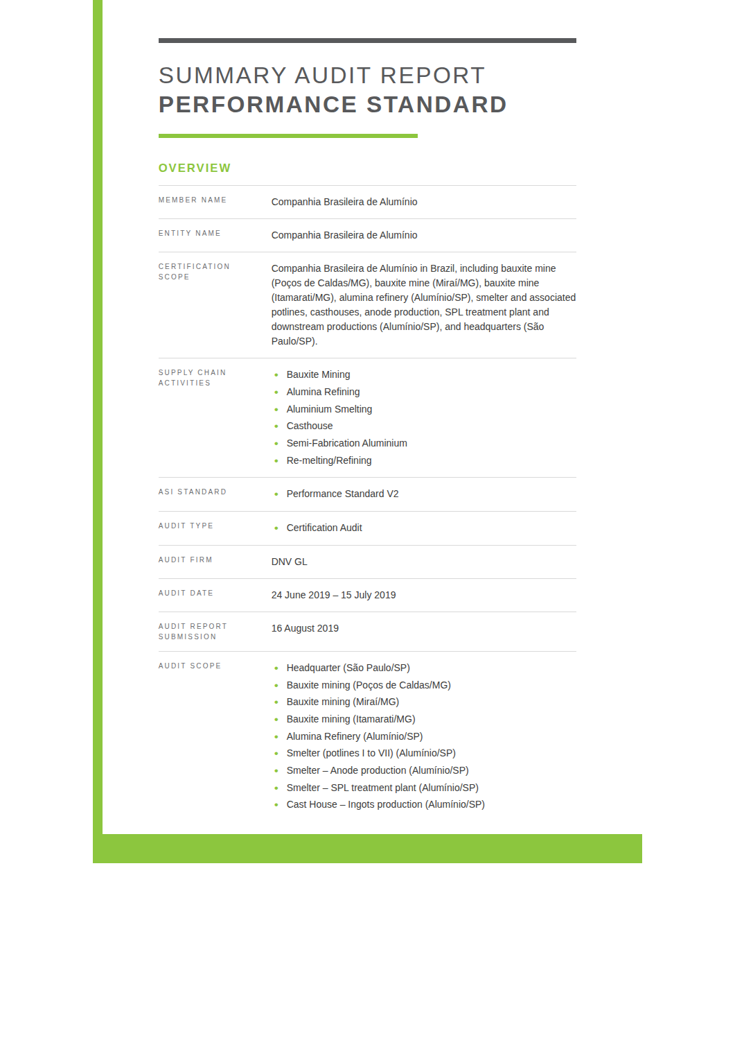SUMMARY AUDIT REPORTPERFORMANCE STANDARD
OVERVIEW
| MEMBER NAME | Companhia Brasileira de Alumínio |
| ENTITY NAME | Companhia Brasileira de Alumínio |
| CERTIFICATION SCOPE | Companhia Brasileira de Alumínio in Brazil, including bauxite mine (Poços de Caldas/MG), bauxite mine (Miraí/MG), bauxite mine (Itamarati/MG), alumina refinery (Alumínio/SP), smelter and associated potlines, casthouses, anode production, SPL treatment plant and downstream productions (Alumínio/SP), and headquarters (São Paulo/SP). |
| SUPPLY CHAIN ACTIVITIES | Bauxite Mining Alumina Refining Aluminium Smelting Casthouse Semi-Fabrication Aluminium Re-melting/Refining |
| ASI STANDARD | Performance Standard V2 |
| AUDIT TYPE | Certification Audit |
| AUDIT FIRM | DNV GL |
| AUDIT DATE | 24 June 2019 – 15 July 2019 |
| AUDIT REPORT SUBMISSION | 16 August 2019 |
| AUDIT SCOPE | Headquarter (São Paulo/SP) Bauxite mining (Poços de Caldas/MG) Bauxite mining (Miraí/MG) Bauxite mining (Itamarati/MG) Alumina Refinery (Alumínio/SP) Smelter (potlines I to VII) (Alumínio/SP) Smelter – Anode production (Alumínio/SP) Smelter – SPL treatment plant (Alumínio/SP) Cast House – Ingots production (Alumínio/SP) |